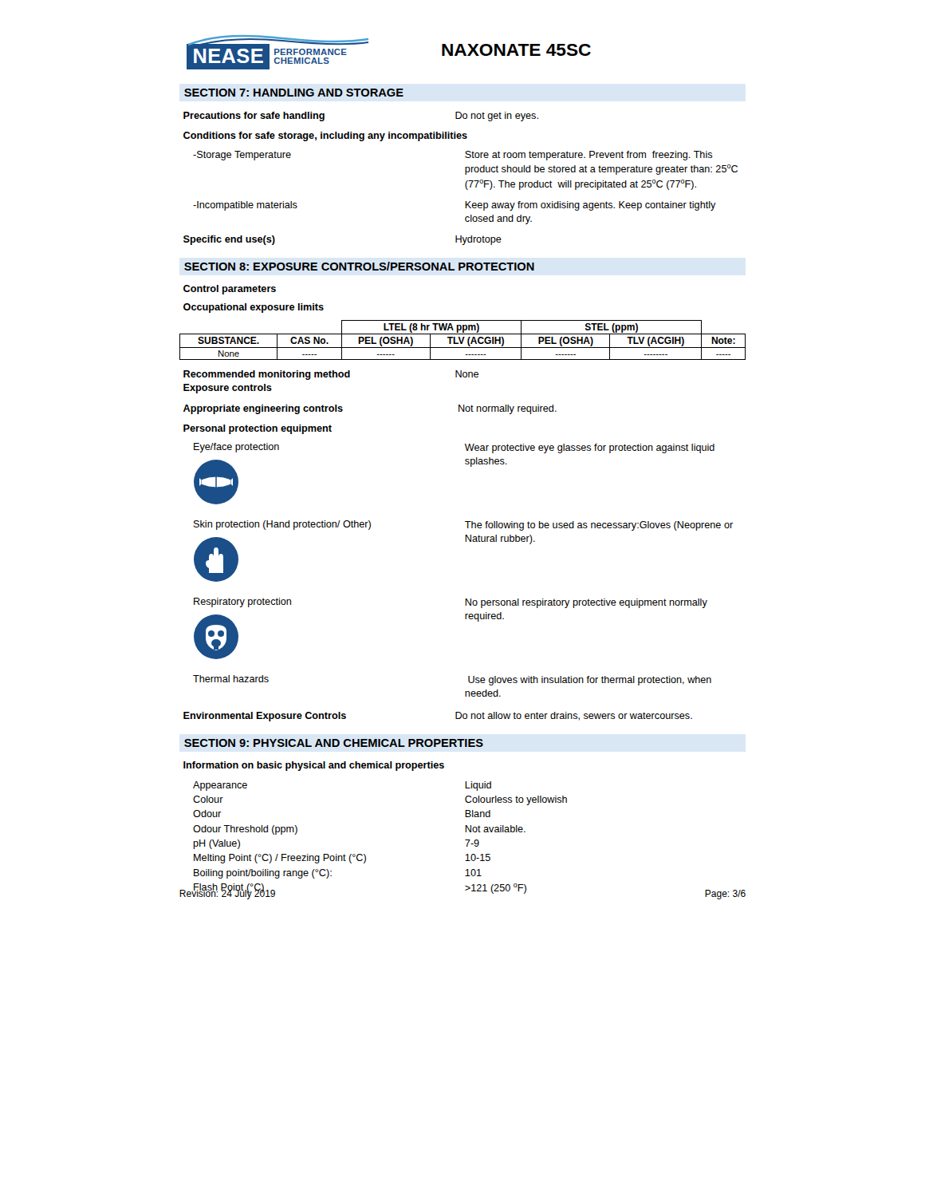NEASE
PERFORMANCE
CHEMICALS
NAXONATE 45SC
SECTION 7: HANDLING AND STORAGE
Precautions for safe handling
Do not get in eyes.
Conditions for safe storage, including any incompatibilities
-Storage Temperature
Store at room temperature. Prevent from freezing. This product should be stored at a temperature greater than: 25oC (77oF). The product will precipitated at 25oC (77oF).
-Incompatible materials
Keep away from oxidising agents. Keep container tightly closed and dry.
Specific end use(s)
Hydrotope
SECTION 8: EXPOSURE CONTROLS/PERSONAL PROTECTION
Control parameters
Occupational exposure limits
| | | LTEL (8 hr TWA ppm) | STEL (ppm) | |
| SUBSTANCE. | CAS No. | PEL (OSHA) | TLV (ACGIH) | PEL (OSHA) | TLV (ACGIH) | Note: |
| None | ----- | ------ | ------- | ------- | -------- | ----- |
Recommended monitoring method
None
Exposure controls
Appropriate engineering controls
Not normally required.
Personal protection equipment
Eye/face protection
Wear protective eye glasses for protection against liquid splashes.
Skin protection (Hand protection/ Other)
The following to be used as necessary:Gloves (Neoprene or Natural rubber).
Respiratory protection
No personal respiratory protective equipment normally required.
Thermal hazards
Use gloves with insulation for thermal protection, when needed.
Environmental Exposure Controls
Do not allow to enter drains, sewers or watercourses.
SECTION 9: PHYSICAL AND CHEMICAL PROPERTIES
Information on basic physical and chemical properties
Appearance
Liquid
Colour
Colourless to yellowish
Odour
Bland
Odour Threshold (ppm)
Not available.
pH (Value)
7-9
Melting Point (°C) / Freezing Point (°C)
10-15
Boiling point/boiling range (°C):
101
Flash Point (°C)
>121 (250 oF)
Revision: 24 July 2019
Page: 3/6